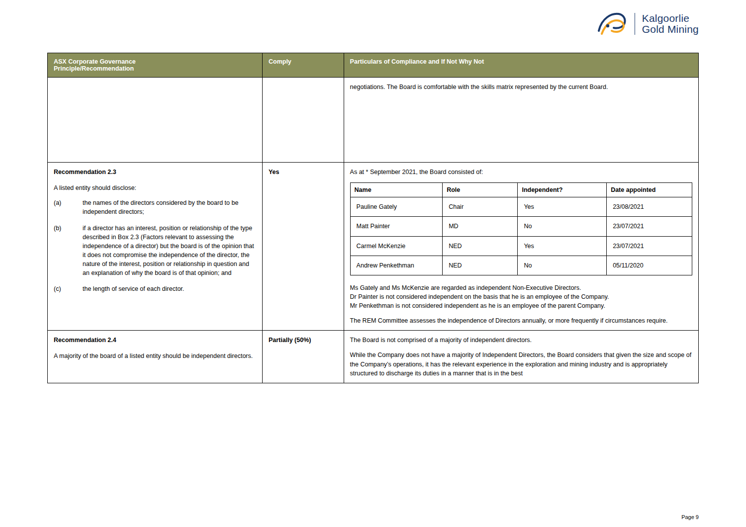Kalgoorlie
Gold Mining
| ASX Corporate Governance Principle/Recommendation | Comply | Particulars of Compliance and If Not Why Not |
| --- | --- | --- |
| | | negotiations. The Board is comfortable with the skills matrix represented by the current Board. |
| Recommendation 2.3 A listed entity should disclose: (a) the names of the directors considered by the board to be independent directors; (b) if a director has an interest, position or relationship of the type described in Box 2.3 (Factors relevant to assessing the independence of a director) but the board is of the opinion that it does not compromise the independence of the director, the nature of the interest, position or relationship in question and an explanation of why the board is of that opinion; and (c) the length of service of each director. | Yes | As at * September 2021, the Board consisted of: / Name / Role / Independent? / Date appointed / / --- / --- / --- / --- / / Pauline Gately / Chair / Yes / 23/08/2021 / / Matt Painter / MD / No / 23/07/2021 / / Carmel McKenzie / NED / Yes / 23/07/2021 / / Andrew Penkethman / NED / No / 05/11/2020 / Ms Gately and Ms McKenzie are regarded as independent Non-Executive Directors. Dr Painter is not considered independent on the basis that he is an employee of the Company. Mr Penkethman is not considered independent as he is an employee of the parent Company. The REM Committee assesses the independence of Directors annually, or more frequently if circumstances require. |
| Recommendation 2.4 A majority of the board of a listed entity should be independent directors. | Partially (50%) | The Board is not comprised of a majority of independent directors. While the Company does not have a majority of Independent Directors, the Board considers that given the size and scope of the Company’s operations, it has the relevant experience in the exploration and mining industry and is appropriately structured to discharge its duties in a manner that is in the best |
Page 9